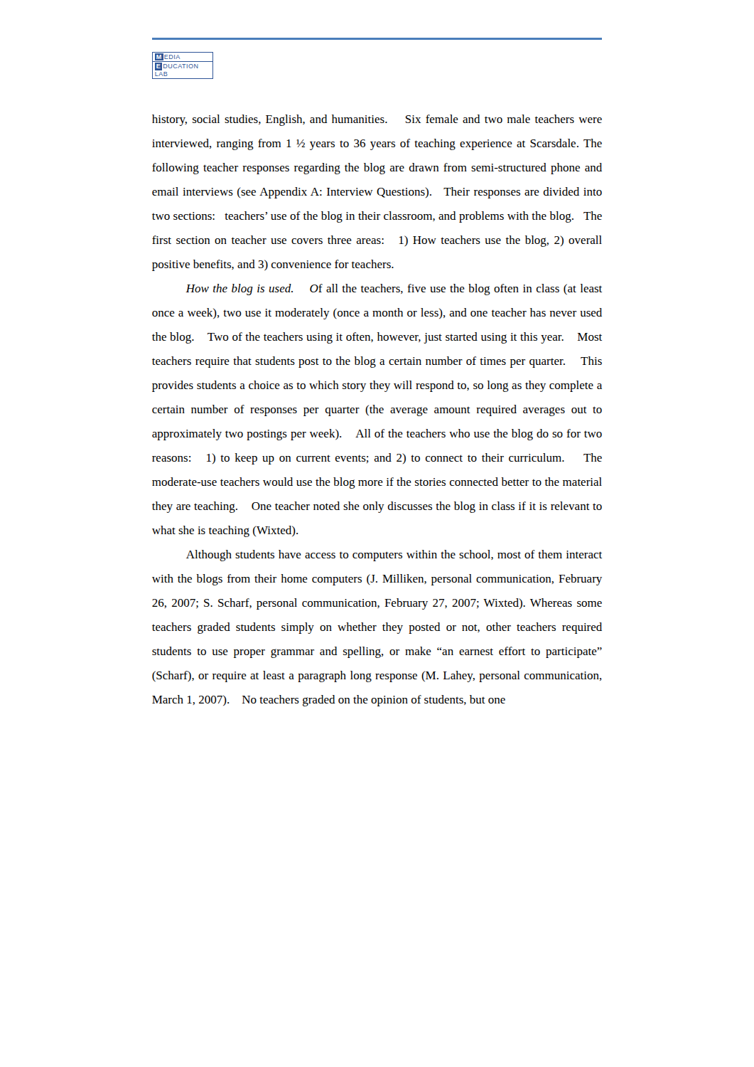MEDIA EDUCATION LAB
history, social studies, English, and humanities. Six female and two male teachers were interviewed, ranging from 1 ½ years to 36 years of teaching experience at Scarsdale. The following teacher responses regarding the blog are drawn from semi-structured phone and email interviews (see Appendix A: Interview Questions). Their responses are divided into two sections: teachers’ use of the blog in their classroom, and problems with the blog. The first section on teacher use covers three areas: 1) How teachers use the blog, 2) overall positive benefits, and 3) convenience for teachers.
How the blog is used. Of all the teachers, five use the blog often in class (at least once a week), two use it moderately (once a month or less), and one teacher has never used the blog. Two of the teachers using it often, however, just started using it this year. Most teachers require that students post to the blog a certain number of times per quarter. This provides students a choice as to which story they will respond to, so long as they complete a certain number of responses per quarter (the average amount required averages out to approximately two postings per week). All of the teachers who use the blog do so for two reasons: 1) to keep up on current events; and 2) to connect to their curriculum. The moderate-use teachers would use the blog more if the stories connected better to the material they are teaching. One teacher noted she only discusses the blog in class if it is relevant to what she is teaching (Wixted).
Although students have access to computers within the school, most of them interact with the blogs from their home computers (J. Milliken, personal communication, February 26, 2007; S. Scharf, personal communication, February 27, 2007; Wixted). Whereas some teachers graded students simply on whether they posted or not, other teachers required students to use proper grammar and spelling, or make “an earnest effort to participate” (Scharf), or require at least a paragraph long response (M. Lahey, personal communication, March 1, 2007). No teachers graded on the opinion of students, but one